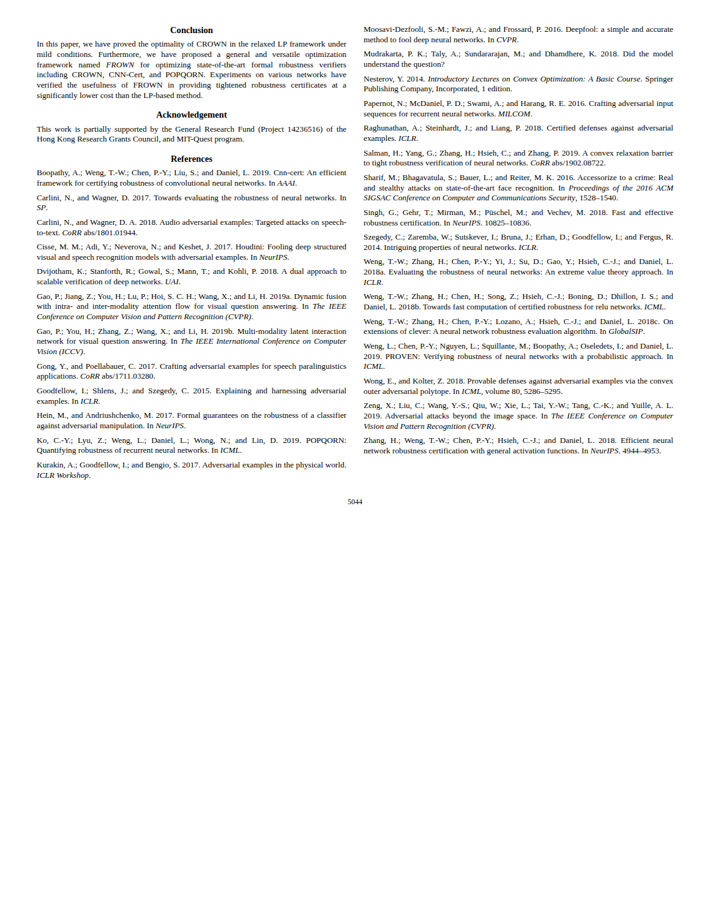Conclusion
In this paper, we have proved the optimality of CROWN in the relaxed LP framework under mild conditions. Furthermore, we have proposed a general and versatile optimization framework named FROWN for optimizing state-of-the-art formal robustness verifiers including CROWN, CNN-Cert, and POPQORN. Experiments on various networks have verified the usefulness of FROWN in providing tightened robustness certificates at a significantly lower cost than the LP-based method.
Acknowledgement
This work is partially supported by the General Research Fund (Project 14236516) of the Hong Kong Research Grants Council, and MIT-Quest program.
References
Boopathy, A.; Weng, T.-W.; Chen, P.-Y.; Liu, S.; and Daniel, L. 2019. Cnn-cert: An efficient framework for certifying robustness of convolutional neural networks. In AAAI.
Carlini, N., and Wagner, D. 2017. Towards evaluating the robustness of neural networks. In SP.
Carlini, N., and Wagner, D. A. 2018. Audio adversarial examples: Targeted attacks on speech-to-text. CoRR abs/1801.01944.
Cisse, M. M.; Adi, Y.; Neverova, N.; and Keshet, J. 2017. Houdini: Fooling deep structured visual and speech recognition models with adversarial examples. In NeurIPS.
Dvijotham, K.; Stanforth, R.; Gowal, S.; Mann, T.; and Kohli, P. 2018. A dual approach to scalable verification of deep networks. UAI.
Gao, P.; Jiang, Z.; You, H.; Lu, P.; Hoi, S. C. H.; Wang, X.; and Li, H. 2019a. Dynamic fusion with intra- and inter-modality attention flow for visual question answering. In The IEEE Conference on Computer Vision and Pattern Recognition (CVPR).
Gao, P.; You, H.; Zhang, Z.; Wang, X.; and Li, H. 2019b. Multi-modality latent interaction network for visual question answering. In The IEEE International Conference on Computer Vision (ICCV).
Gong, Y., and Poellabauer, C. 2017. Crafting adversarial examples for speech paralinguistics applications. CoRR abs/1711.03280.
Goodfellow, I.; Shlens, J.; and Szegedy, C. 2015. Explaining and harnessing adversarial examples. In ICLR.
Hein, M., and Andriushchenko, M. 2017. Formal guarantees on the robustness of a classifier against adversarial manipulation. In NeurIPS.
Ko, C.-Y.; Lyu, Z.; Weng, L.; Daniel, L.; Wong, N.; and Lin, D. 2019. POPQORN: Quantifying robustness of recurrent neural networks. In ICML.
Kurakin, A.; Goodfellow, I.; and Bengio, S. 2017. Adversarial examples in the physical world. ICLR Workshop.
Moosavi-Dezfooli, S.-M.; Fawzi, A.; and Frossard, P. 2016. Deepfool: a simple and accurate method to fool deep neural networks. In CVPR.
Mudrakarta, P. K.; Taly, A.; Sundararajan, M.; and Dhamdhere, K. 2018. Did the model understand the question?
Nesterov, Y. 2014. Introductory Lectures on Convex Optimization: A Basic Course. Springer Publishing Company, Incorporated, 1 edition.
Papernot, N.; McDaniel, P. D.; Swami, A.; and Harang, R. E. 2016. Crafting adversarial input sequences for recurrent neural networks. MILCOM.
Raghunathan, A.; Steinhardt, J.; and Liang, P. 2018. Certified defenses against adversarial examples. ICLR.
Salman, H.; Yang, G.; Zhang, H.; Hsieh, C.; and Zhang, P. 2019. A convex relaxation barrier to tight robustness verification of neural networks. CoRR abs/1902.08722.
Sharif, M.; Bhagavatula, S.; Bauer, L.; and Reiter, M. K. 2016. Accessorize to a crime: Real and stealthy attacks on state-of-the-art face recognition. In Proceedings of the 2016 ACM SIGSAC Conference on Computer and Communications Security, 1528–1540.
Singh, G.; Gehr, T.; Mirman, M.; Püschel, M.; and Vechev, M. 2018. Fast and effective robustness certification. In NeurIPS. 10825–10836.
Szegedy, C.; Zaremba, W.; Sutskever, I.; Bruna, J.; Erhan, D.; Goodfellow, I.; and Fergus, R. 2014. Intriguing properties of neural networks. ICLR.
Weng, T.-W.; Zhang, H.; Chen, P.-Y.; Yi, J.; Su, D.; Gao, Y.; Hsieh, C.-J.; and Daniel, L. 2018a. Evaluating the robustness of neural networks: An extreme value theory approach. In ICLR.
Weng, T.-W.; Zhang, H.; Chen, H.; Song, Z.; Hsieh, C.-J.; Boning, D.; Dhillon, I. S.; and Daniel, L. 2018b. Towards fast computation of certified robustness for relu networks. ICML.
Weng, T.-W.; Zhang, H.; Chen, P.-Y.; Lozano, A.; Hsieh, C.-J.; and Daniel, L. 2018c. On extensions of clever: A neural network robustness evaluation algorithm. In GlobalSIP.
Weng, L.; Chen, P.-Y.; Nguyen, L.; Squillante, M.; Boopathy, A.; Oseledets, I.; and Daniel, L. 2019. PROVEN: Verifying robustness of neural networks with a probabilistic approach. In ICML.
Wong, E., and Kolter, Z. 2018. Provable defenses against adversarial examples via the convex outer adversarial polytope. In ICML, volume 80, 5286–5295.
Zeng, X.; Liu, C.; Wang, Y.-S.; Qiu, W.; Xie, L.; Tai, Y.-W.; Tang, C.-K.; and Yuille, A. L. 2019. Adversarial attacks beyond the image space. In The IEEE Conference on Computer Vision and Pattern Recognition (CVPR).
Zhang, H.; Weng, T.-W.; Chen, P.-Y.; Hsieh, C.-J.; and Daniel, L. 2018. Efficient neural network robustness certification with general activation functions. In NeurIPS. 4944–4953.
5044